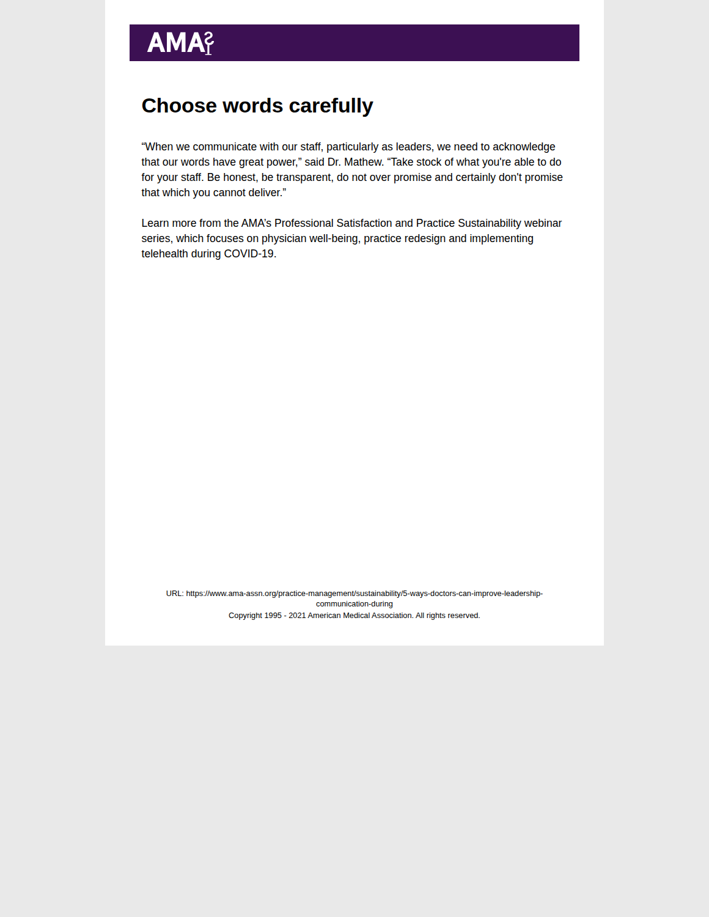Choose words carefully
“When we communicate with our staff, particularly as leaders, we need to acknowledge that our words have great power,” said Dr. Mathew. “Take stock of what you're able to do for your staff. Be honest, be transparent, do not over promise and certainly don't promise that which you cannot deliver.”
Learn more from the AMA’s Professional Satisfaction and Practice Sustainability webinar series, which focuses on physician well-being, practice redesign and implementing telehealth during COVID-19.
URL: https://www.ama-assn.org/practice-management/sustainability/5-ways-doctors-can-improve-leadership-communication-during
Copyright 1995 - 2021 American Medical Association. All rights reserved.